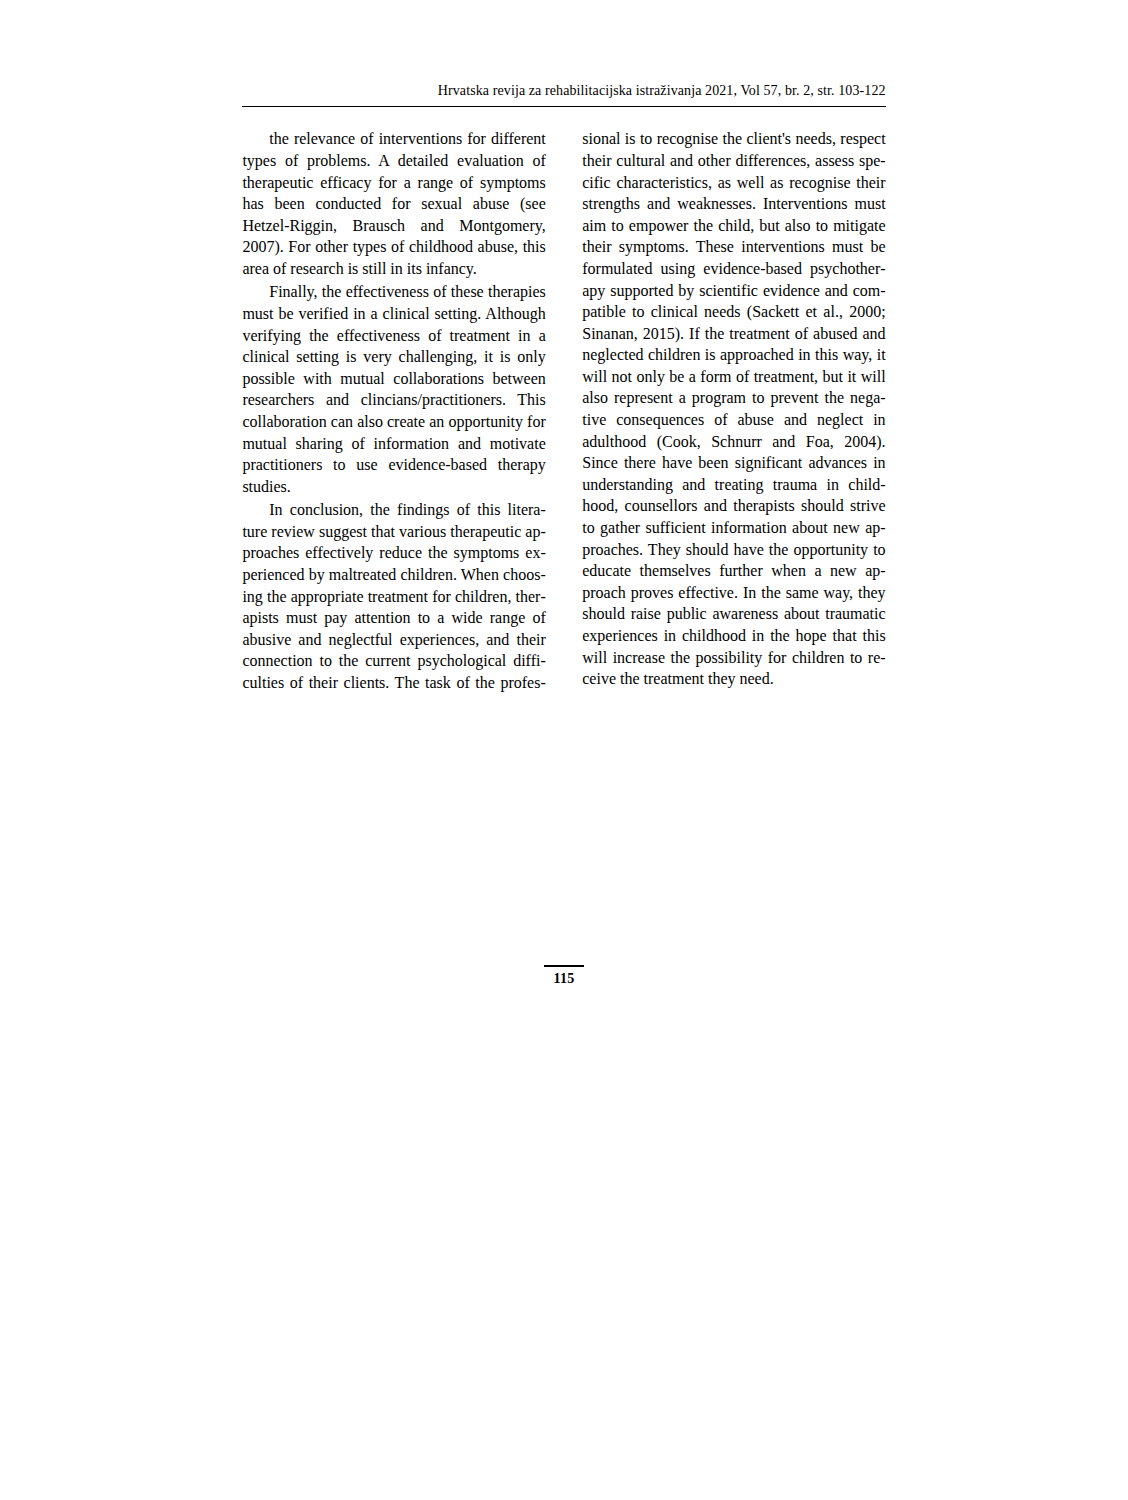Hrvatska revija za rehabilitacijska istraživanja 2021, Vol 57, br. 2, str. 103-122
the relevance of interventions for different types of problems. A detailed evaluation of therapeutic efficacy for a range of symptoms has been conducted for sexual abuse (see Hetzel-Riggin, Brausch and Montgomery, 2007). For other types of childhood abuse, this area of research is still in its infancy.
Finally, the effectiveness of these therapies must be verified in a clinical setting. Although verifying the effectiveness of treatment in a clinical setting is very challenging, it is only possible with mutual collaborations between researchers and clincians/practitioners. This collaboration can also create an opportunity for mutual sharing of information and motivate practitioners to use evidence-based therapy studies.
In conclusion, the findings of this literature review suggest that various therapeutic approaches effectively reduce the symptoms experienced by maltreated children. When choosing the appropriate treatment for children, therapists must pay attention to a wide range of abusive and neglectful experiences, and their connection to the current psychological difficulties of their clients. The task of the professional is to recognise the client's needs, respect their cultural and other differences, assess specific characteristics, as well as recognise their strengths and weaknesses. Interventions must aim to empower the child, but also to mitigate their symptoms. These interventions must be formulated using evidence-based psychotherapy supported by scientific evidence and compatible to clinical needs (Sackett et al., 2000; Sinanan, 2015). If the treatment of abused and neglected children is approached in this way, it will not only be a form of treatment, but it will also represent a program to prevent the negative consequences of abuse and neglect in adulthood (Cook, Schnurr and Foa, 2004). Since there have been significant advances in understanding and treating trauma in childhood, counsellors and therapists should strive to gather sufficient information about new approaches. They should have the opportunity to educate themselves further when a new approach proves effective. In the same way, they should raise public awareness about traumatic experiences in childhood in the hope that this will increase the possibility for children to receive the treatment they need.
115